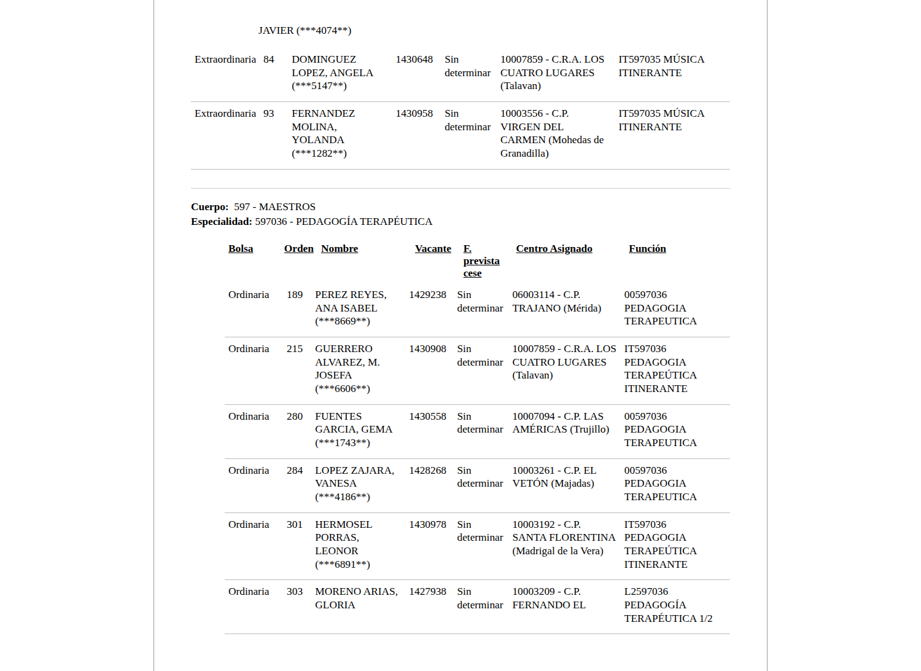JAVIER (***4074**)
| Extraordinaria | 84 | DOMINGUEZ LOPEZ, ANGELA (***5147**) | 1430648 | Sin determinar | 10007859 - C.R.A. LOS CUATRO LUGARES (Talavan) | IT597035 MÚSICA ITINERANTE |
| Extraordinaria | 93 | FERNANDEZ MOLINA, YOLANDA (***1282**) | 1430958 | Sin determinar | 10003556 - C.P. VIRGEN DEL CARMEN (Mohedas de Granadilla) | IT597035 MÚSICA ITINERANTE |
Cuerpo: 597 - MAESTROS
Especialidad: 597036 - PEDAGOGÍA TERAPÉUTICA
| Bolsa | Orden | Nombre | Vacante | F. prevista cese | Centro Asignado | Función |
| --- | --- | --- | --- | --- | --- | --- |
| Ordinaria | 189 | PEREZ REYES, ANA ISABEL (***8669**) | 1429238 | Sin determinar | 06003114 - C.P. TRAJANO (Mérida) | 00597036 PEDAGOGIA TERAPEUTICA |
| Ordinaria | 215 | GUERRERO ALVAREZ, M. JOSEFA (***6606**) | 1430908 | Sin determinar | 10007859 - C.R.A. LOS CUATRO LUGARES (Talavan) | IT597036 PEDAGOGIA TERAPEÚTICA ITINERANTE |
| Ordinaria | 280 | FUENTES GARCIA, GEMA (***1743**) | 1430558 | Sin determinar | 10007094 - C.P. LAS AMÉRICAS (Trujillo) | 00597036 PEDAGOGIA TERAPEUTICA |
| Ordinaria | 284 | LOPEZ ZAJARA, VANESA (***4186**) | 1428268 | Sin determinar | 10003261 - C.P. EL VETÓN (Majadas) | 00597036 PEDAGOGIA TERAPEUTICA |
| Ordinaria | 301 | HERMOSEL PORRAS, LEONOR (***6891**) | 1430978 | Sin determinar | 10003192 - C.P. SANTA FLORENTINA (Madrigal de la Vera) | IT597036 PEDAGOGIA TERAPEÚTICA ITINERANTE |
| Ordinaria | 303 | MORENO ARIAS, GLORIA | 1427938 | Sin determinar | 10003209 - C.P. FERNANDO EL | L2597036 PEDAGOGÍA TERAPÉUTICA 1/2 |